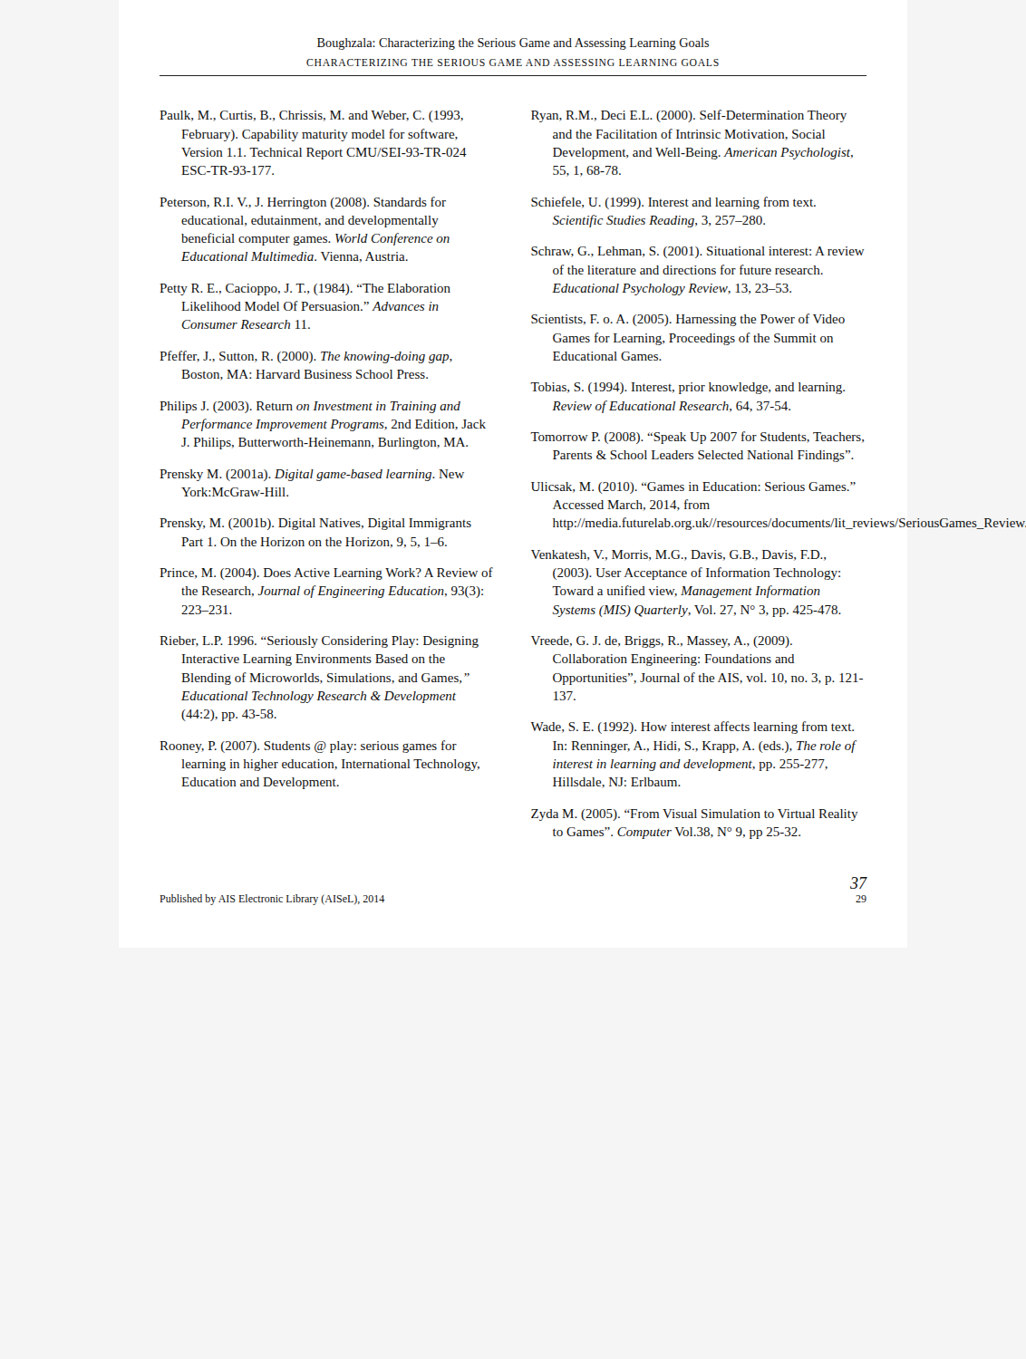Boughzala: Characterizing the Serious Game and Assessing Learning Goals
Characterizing the Serious Game and Assessing Learning Goals
Paulk, M., Curtis, B., Chrissis, M. and Weber, C. (1993, February). Capability maturity model for software, Version 1.1. Technical Report CMU/SEI-93-TR-024 ESC-TR-93-177.
Peterson, R.I. V., J. Herrington (2008). Standards for educational, edutainment, and developmentally beneficial computer games. World Conference on Educational Multimedia. Vienna, Austria.
Petty R. E., Cacioppo, J. T., (1984). “The Elaboration Likelihood Model Of Persuasion.” Advances in Consumer Research 11.
Pfeffer, J., Sutton, R. (2000). The knowing-doing gap, Boston, MA: Harvard Business School Press.
Philips J. (2003). Return on Investment in Training and Performance Improvement Programs, 2nd Edition, Jack J. Philips, Butterworth-Heinemann, Burlington, MA.
Prensky M. (2001a). Digital game-based learning. New York:McGraw-Hill.
Prensky, M. (2001b). Digital Natives, Digital Immigrants Part 1. On the Horizon on the Horizon, 9, 5, 1–6.
Prince, M. (2004). Does Active Learning Work? A Review of the Research, Journal of Engineering Education, 93(3): 223–231.
Rieber, L.P. 1996. “Seriously Considering Play: Designing Interactive Learning Environments Based on the Blending of Microworlds, Simulations, and Games,” Educational Technology Research & Development (44:2), pp. 43-58.
Rooney, P. (2007). Students @ play: serious games for learning in higher education, International Technology, Education and Development.
Ryan, R.M., Deci E.L. (2000). Self-Determination Theory and the Facilitation of Intrinsic Motivation, Social Development, and Well-Being. American Psychologist, 55, 1, 68-78.
Schiefele, U. (1999). Interest and learning from text. Scientific Studies Reading, 3, 257–280.
Schraw, G., Lehman, S. (2001). Situational interest: A review of the literature and directions for future research. Educational Psychology Review, 13, 23–53.
Scientists, F. o. A. (2005). Harnessing the Power of Video Games for Learning, Proceedings of the Summit on Educational Games.
Tobias, S. (1994). Interest, prior knowledge, and learning. Review of Educational Research, 64, 37-54.
Tomorrow P. (2008). “Speak Up 2007 for Students, Teachers, Parents & School Leaders Selected National Findings”.
Ulicsak, M. (2010). “Games in Education: Serious Games.” Accessed March, 2014, from http://media.futurelab.org.uk//resources/documents/lit_reviews/SeriousGames_Review.pdf
Venkatesh, V., Morris, M.G., Davis, G.B., Davis, F.D., (2003). User Acceptance of Information Technology: Toward a unified view, Management Information Systems (MIS) Quarterly, Vol. 27, N° 3, pp. 425-478.
Vreede, G. J. de, Briggs, R., Massey, A., (2009). Collaboration Engineering: Foundations and Opportunities”, Journal of the AIS, vol. 10, no. 3, p. 121-137.
Wade, S. E. (1992). How interest affects learning from text. In: Renninger, A., Hidi, S., Krapp, A. (eds.), The role of interest in learning and development, pp. 255-277, Hillsdale, NJ: Erlbaum.
Zyda M. (2005). “From Visual Simulation to Virtual Reality to Games”. Computer Vol.38, N° 9, pp 25-32.
Published by AIS Electronic Library (AISeL), 2014
37
29